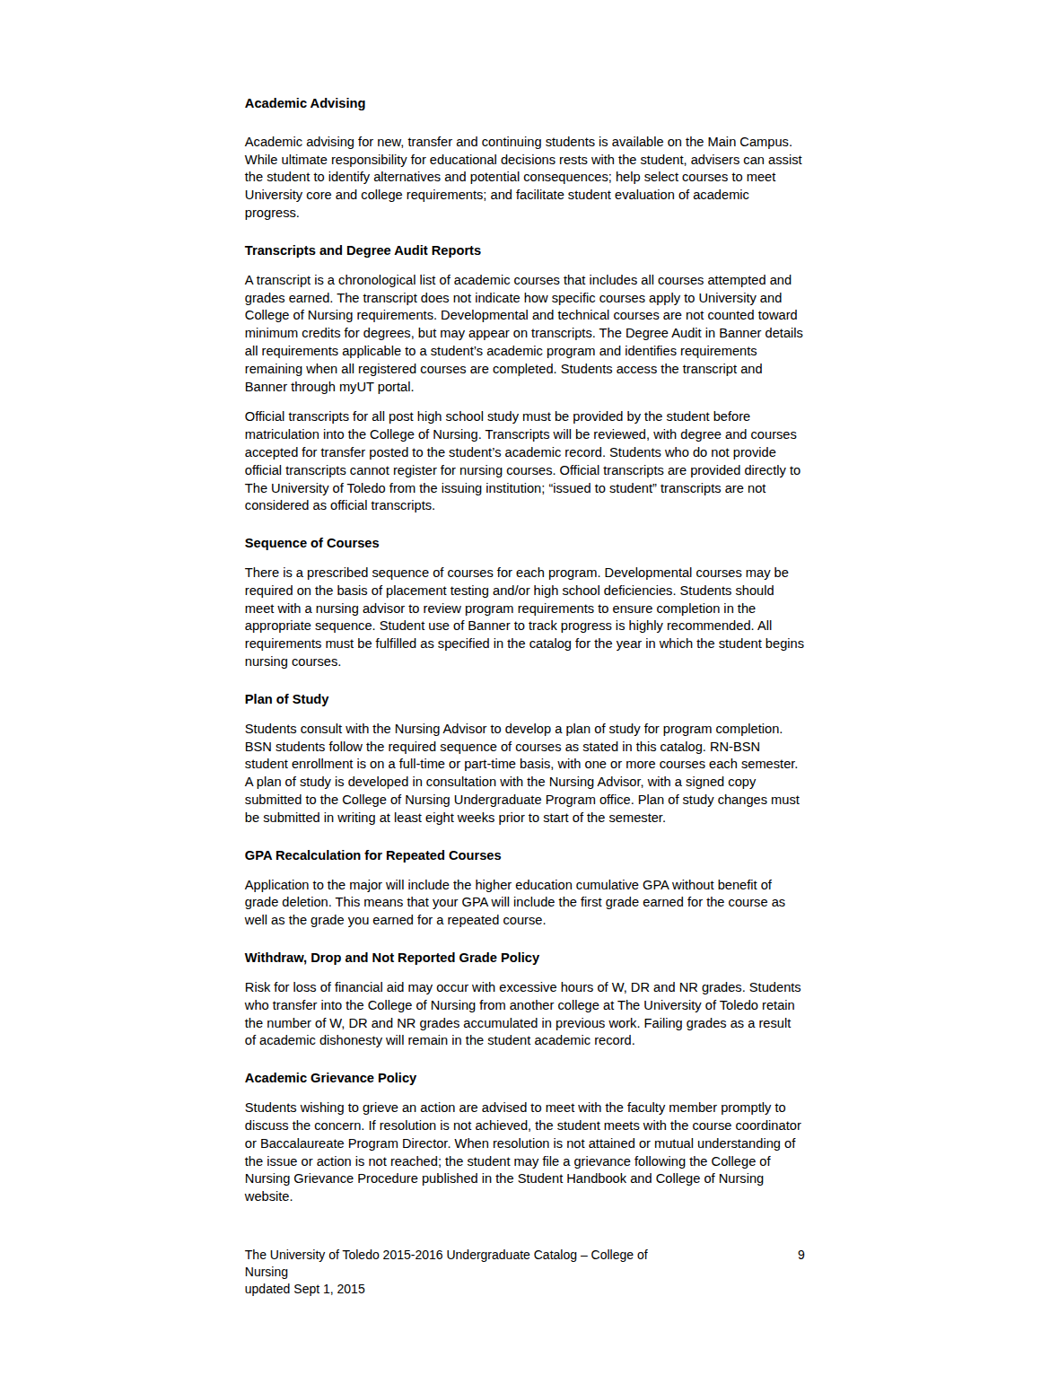Academic Advising
Academic advising for new, transfer and continuing students is available on the Main Campus. While ultimate responsibility for educational decisions rests with the student, advisers can assist the student to identify alternatives and potential consequences; help select courses to meet University core and college requirements; and facilitate student evaluation of academic progress.
Transcripts and Degree Audit Reports
A transcript is a chronological list of academic courses that includes all courses attempted and grades earned. The transcript does not indicate how specific courses apply to University and College of Nursing requirements. Developmental and technical courses are not counted toward minimum credits for degrees, but may appear on transcripts. The Degree Audit in Banner details all requirements applicable to a student’s academic program and identifies requirements remaining when all registered courses are completed. Students access the transcript and Banner through myUT portal.
Official transcripts for all post high school study must be provided by the student before matriculation into the College of Nursing. Transcripts will be reviewed, with degree and courses accepted for transfer posted to the student’s academic record. Students who do not provide official transcripts cannot register for nursing courses. Official transcripts are provided directly to The University of Toledo from the issuing institution; “issued to student” transcripts are not considered as official transcripts.
Sequence of Courses
There is a prescribed sequence of courses for each program. Developmental courses may be required on the basis of placement testing and/or high school deficiencies. Students should meet with a nursing advisor to review program requirements to ensure completion in the appropriate sequence. Student use of Banner to track progress is highly recommended. All requirements must be fulfilled as specified in the catalog for the year in which the student begins nursing courses.
Plan of Study
Students consult with the Nursing Advisor to develop a plan of study for program completion. BSN students follow the required sequence of courses as stated in this catalog. RN-BSN student enrollment is on a full-time or part-time basis, with one or more courses each semester. A plan of study is developed in consultation with the Nursing Advisor, with a signed copy submitted to the College of Nursing Undergraduate Program office. Plan of study changes must be submitted in writing at least eight weeks prior to start of the semester.
GPA Recalculation for Repeated Courses
Application to the major will include the higher education cumulative GPA without benefit of grade deletion. This means that your GPA will include the first grade earned for the course as well as the grade you earned for a repeated course.
Withdraw, Drop and Not Reported Grade Policy
Risk for loss of financial aid may occur with excessive hours of W, DR and NR grades. Students who transfer into the College of Nursing from another college at The University of Toledo retain the number of W, DR and NR grades accumulated in previous work. Failing grades as a result of academic dishonesty will remain in the student academic record.
Academic Grievance Policy
Students wishing to grieve an action are advised to meet with the faculty member promptly to discuss the concern. If resolution is not achieved, the student meets with the course coordinator or Baccalaureate Program Director. When resolution is not attained or mutual understanding of the issue or action is not reached; the student may file a grievance following the College of Nursing Grievance Procedure published in the Student Handbook and College of Nursing website.
The University of Toledo 2015-2016 Undergraduate Catalog – College of Nursing
updated Sept 1, 2015
9